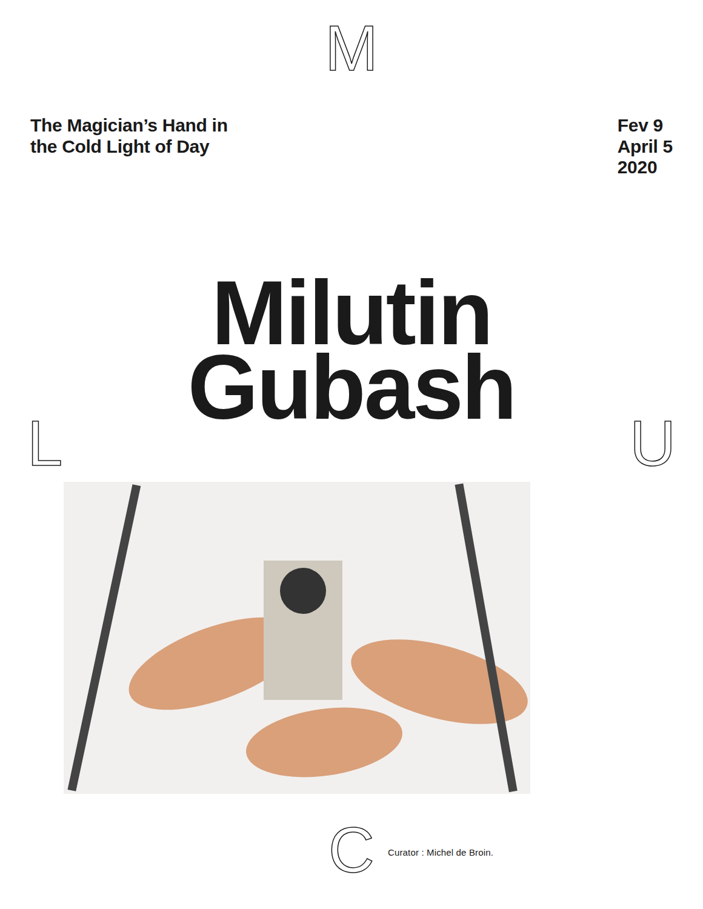M
L
U
The Magician’s Hand in
the Cold Light of Day
Fev 9
April 5
2020
Milutin Gubash
C
Curator : Michel de Broin.